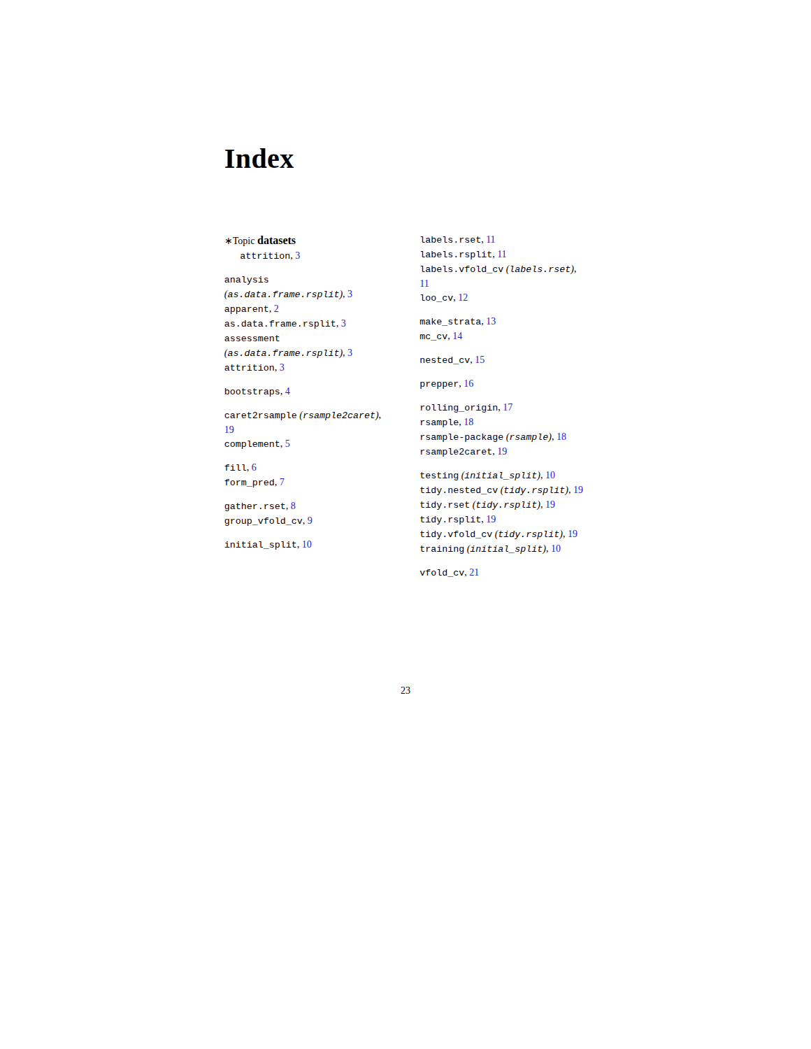Index
∗Topic datasets
attrition, 3
analysis (as.data.frame.rsplit), 3
apparent, 2
as.data.frame.rsplit, 3
assessment (as.data.frame.rsplit), 3
attrition, 3
bootstraps, 4
caret2rsample (rsample2caret), 19
complement, 5
fill, 6
form_pred, 7
gather.rset, 8
group_vfold_cv, 9
initial_split, 10
labels.rset, 11
labels.rsplit, 11
labels.vfold_cv (labels.rset), 11
loo_cv, 12
make_strata, 13
mc_cv, 14
nested_cv, 15
prepper, 16
rolling_origin, 17
rsample, 18
rsample-package (rsample), 18
rsample2caret, 19
testing (initial_split), 10
tidy.nested_cv (tidy.rsplit), 19
tidy.rset (tidy.rsplit), 19
tidy.rsplit, 19
tidy.vfold_cv (tidy.rsplit), 19
training (initial_split), 10
vfold_cv, 21
23